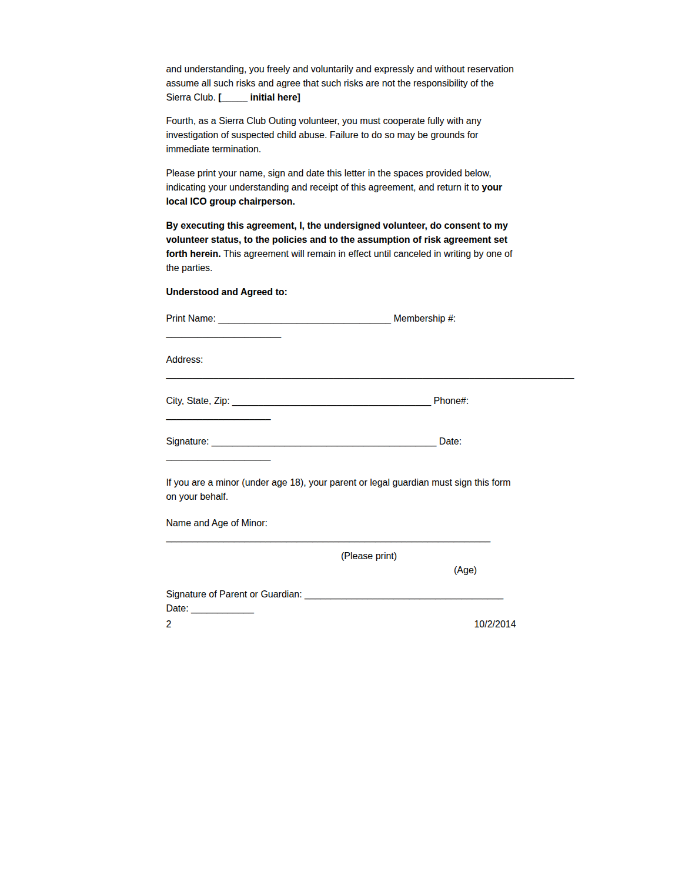and understanding, you freely and voluntarily and expressly and without reservation assume all such risks and agree that such risks are not the responsibility of the Sierra Club. [_____ initial here]
Fourth, as a Sierra Club Outing volunteer, you must cooperate fully with any investigation of suspected child abuse. Failure to do so may be grounds for immediate termination.
Please print your name, sign and date this letter in the spaces provided below, indicating your understanding and receipt of this agreement, and return it to your local ICO group chairperson.
By executing this agreement, I, the undersigned volunteer, do consent to my volunteer status, to the policies and to the assumption of risk agreement set forth herein. This agreement will remain in effect until canceled in writing by one of the parties.
Understood and Agreed to:
Print Name: _________________________________ Membership #: ______________________
Address: ______________________________________________________________________________
City, State, Zip: ______________________________________ Phone#: ____________________
Signature: ___________________________________________ Date: ____________________
If you are a minor (under age 18), your parent or legal guardian must sign this form on your behalf.
Name and Age of Minor: ______________________________________________________________
(Please print)(Age)
Signature of Parent or Guardian: ______________________________________ Date: ____________
2 10/2/2014